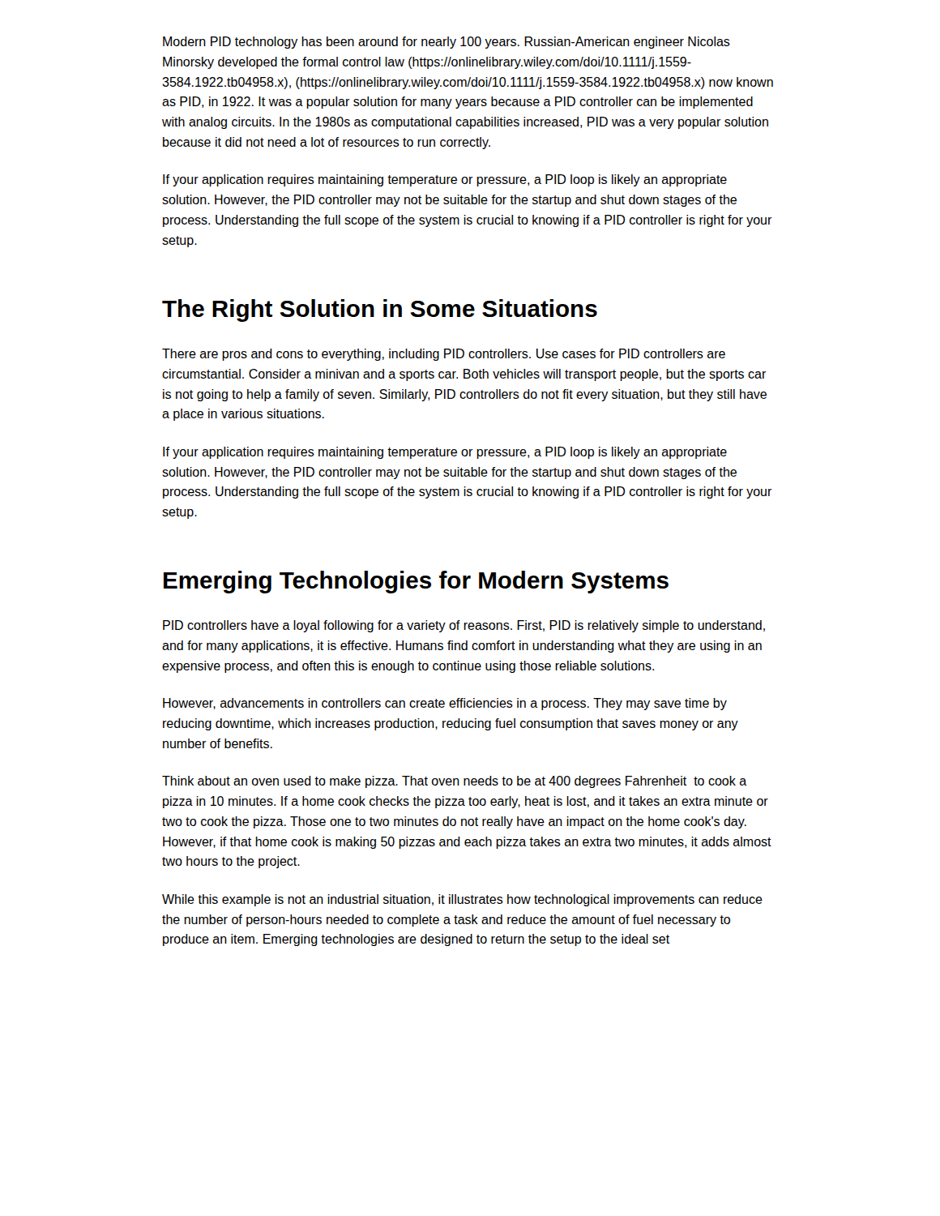Modern PID technology has been around for nearly 100 years. Russian-American engineer Nicolas Minorsky developed the formal control law (https://onlinelibrary.wiley.com/doi/10.1111/j.1559-3584.1922.tb04958.x), (https://onlinelibrary.wiley.com/doi/10.1111/j.1559-3584.1922.tb04958.x) now known as PID, in 1922. It was a popular solution for many years because a PID controller can be implemented with analog circuits. In the 1980s as computational capabilities increased, PID was a very popular solution because it did not need a lot of resources to run correctly.
If your application requires maintaining temperature or pressure, a PID loop is likely an appropriate solution. However, the PID controller may not be suitable for the startup and shut down stages of the process. Understanding the full scope of the system is crucial to knowing if a PID controller is right for your setup.
The Right Solution in Some Situations
There are pros and cons to everything, including PID controllers. Use cases for PID controllers are circumstantial. Consider a minivan and a sports car. Both vehicles will transport people, but the sports car is not going to help a family of seven. Similarly, PID controllers do not fit every situation, but they still have a place in various situations.
If your application requires maintaining temperature or pressure, a PID loop is likely an appropriate solution. However, the PID controller may not be suitable for the startup and shut down stages of the process. Understanding the full scope of the system is crucial to knowing if a PID controller is right for your setup.
Emerging Technologies for Modern Systems
PID controllers have a loyal following for a variety of reasons. First, PID is relatively simple to understand, and for many applications, it is effective. Humans find comfort in understanding what they are using in an expensive process, and often this is enough to continue using those reliable solutions.
However, advancements in controllers can create efficiencies in a process. They may save time by reducing downtime, which increases production, reducing fuel consumption that saves money or any number of benefits.
Think about an oven used to make pizza. That oven needs to be at 400 degrees Fahrenheit to cook a pizza in 10 minutes. If a home cook checks the pizza too early, heat is lost, and it takes an extra minute or two to cook the pizza. Those one to two minutes do not really have an impact on the home cook's day. However, if that home cook is making 50 pizzas and each pizza takes an extra two minutes, it adds almost two hours to the project.
While this example is not an industrial situation, it illustrates how technological improvements can reduce the number of person-hours needed to complete a task and reduce the amount of fuel necessary to produce an item. Emerging technologies are designed to return the setup to the ideal set